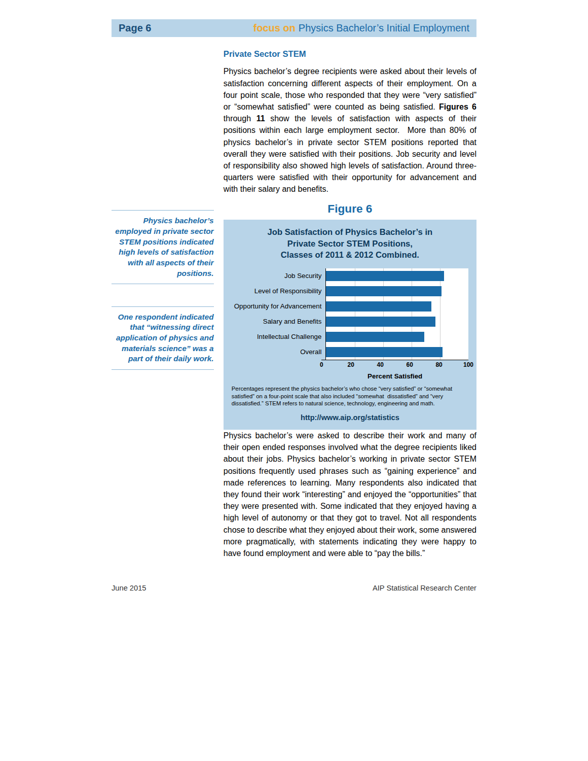Page 6
focus on Physics Bachelor’s Initial Employment
Physics bachelor’s employed in private sector STEM positions indicated high levels of satisfaction with all aspects of their positions.
One respondent indicated that “witnessing direct application of physics and materials science” was a part of their daily work.
Private Sector STEM
Physics bachelor’s degree recipients were asked about their levels of satisfaction concerning different aspects of their employment. On a four point scale, those who responded that they were “very satisfied” or “somewhat satisfied” were counted as being satisfied. Figures 6 through 11 show the levels of satisfaction with aspects of their positions within each large employment sector. More than 80% of physics bachelor’s in private sector STEM positions reported that overall they were satisfied with their positions. Job security and level of responsibility also showed high levels of satisfaction. Around three-quarters were satisfied with their opportunity for advancement and with their salary and benefits.
Figure 6
Job Satisfaction of Physics Bachelor’s in
Private Sector STEM Positions,
Classes of 2011 & 2012 Combined.
Job Security
Level of Responsibility
Opportunity for Advancement
Salary and Benefits
Intellectual Challenge
Overall
0 20 40 60 80 100
Percent Satisfied
Percentages represent the physics bachelor’s who chose “very satisfied” or “somewhat satisfied” on a four-point scale that also included “somewhat dissatisfied” and “very dissatisfied.” STEM refers to natural science, technology, engineering and math.
http://www.aip.org/statistics
Physics bachelor’s were asked to describe their work and many of their open ended responses involved what the degree recipients liked about their jobs. Physics bachelor’s working in private sector STEM positions frequently used phrases such as “gaining experience” and made references to learning. Many respondents also indicated that they found their work “interesting” and enjoyed the “opportunities” that they were presented with. Some indicated that they enjoyed having a high level of autonomy or that they got to travel. Not all respondents chose to describe what they enjoyed about their work, some answered more pragmatically, with statements indicating they were happy to have found employment and were able to “pay the bills.”
June 2015
AIP Statistical Research Center